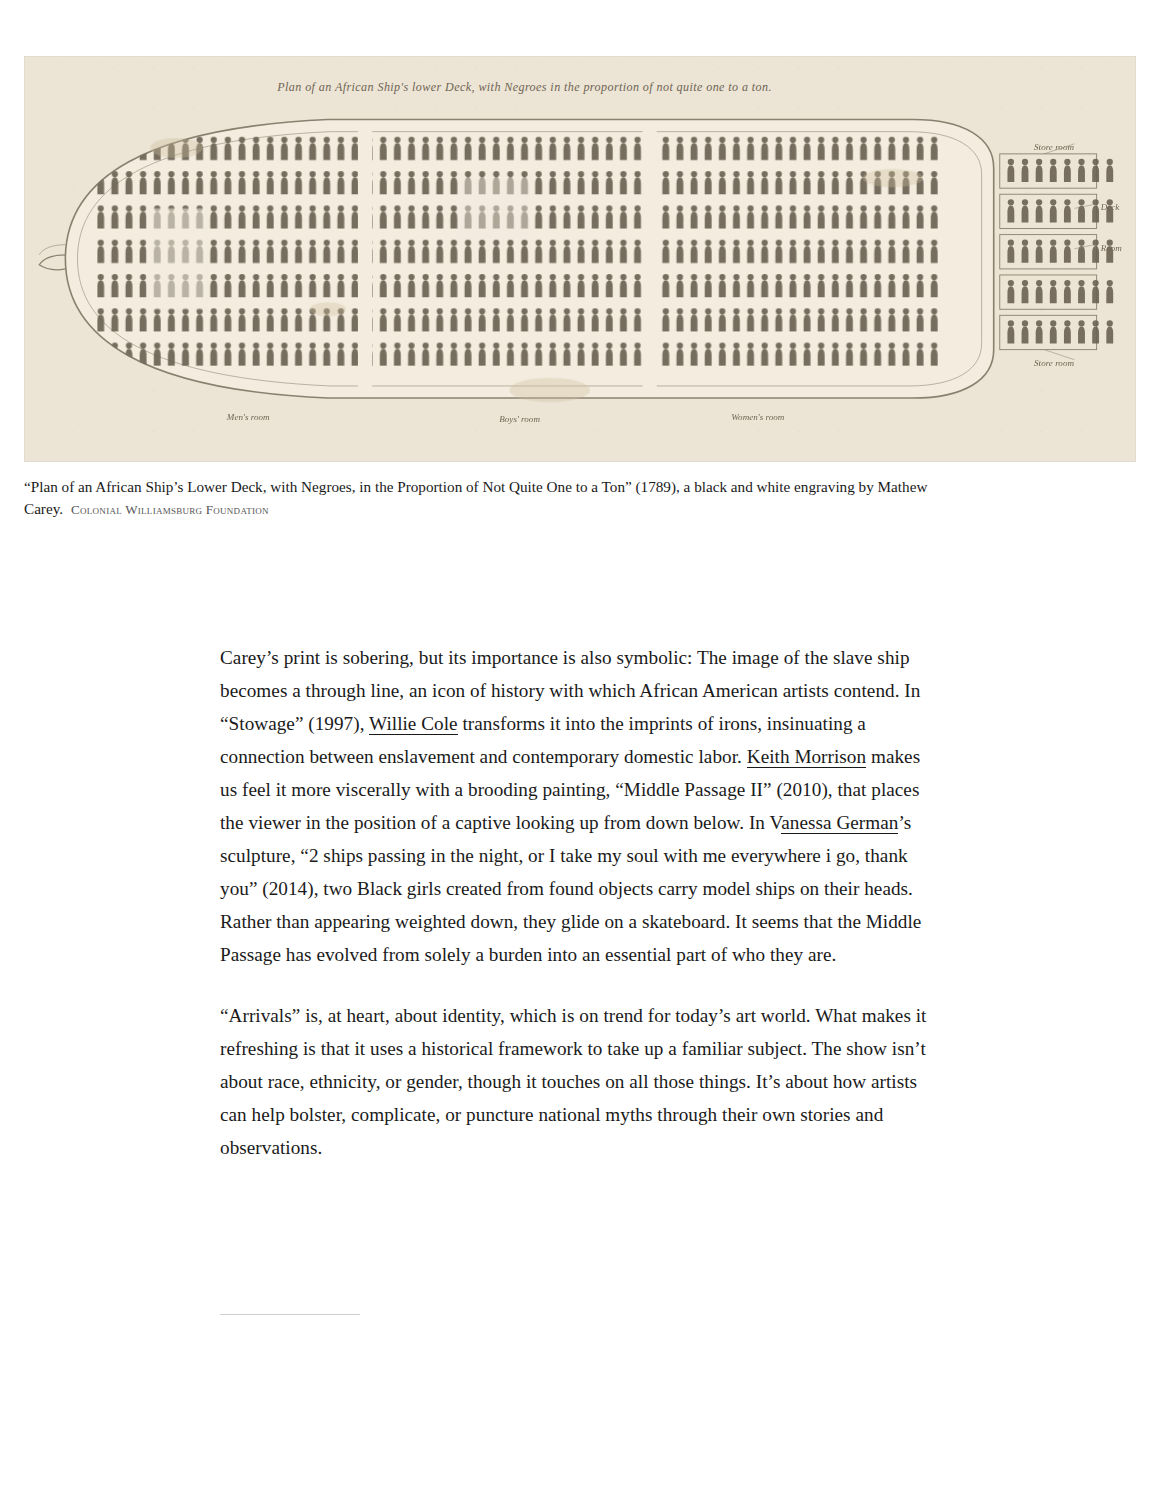Plan of an African Ship's lower Deck, with Negroes in the proportion of not quite one to a ton. Store room Deck Room Store room Men's room Boys' room Women's room
“Plan of an African Ship’s Lower Deck, with Negroes, in the Proportion of Not Quite One to a Ton” (1789), a black and white engraving by Mathew Carey.Colonial Williamsburg Foundation
Carey’s print is sobering, but its importance is also symbolic: The image of the slave ship becomes a through line, an icon of history with which African American artists contend. In “Stowage” (1997), Willie Cole transforms it into the imprints of irons, insinuating a connection between enslavement and contemporary domestic labor. Keith Morrison makes us feel it more viscerally with a brooding painting, “Middle Passage II” (2010), that places the viewer in the position of a captive looking up from down below. In Vanessa German’s sculpture, “2 ships passing in the night, or I take my soul with me everywhere i go, thank you” (2014), two Black girls created from found objects carry model ships on their heads. Rather than appearing weighted down, they glide on a skateboard. It seems that the Middle Passage has evolved from solely a burden into an essential part of who they are.
“Arrivals” is, at heart, about identity, which is on trend for today’s art world. What makes it refreshing is that it uses a historical framework to take up a familiar subject. The show isn’t about race, ethnicity, or gender, though it touches on all those things. It’s about how artists can help bolster, complicate, or puncture national myths through their own stories and observations.